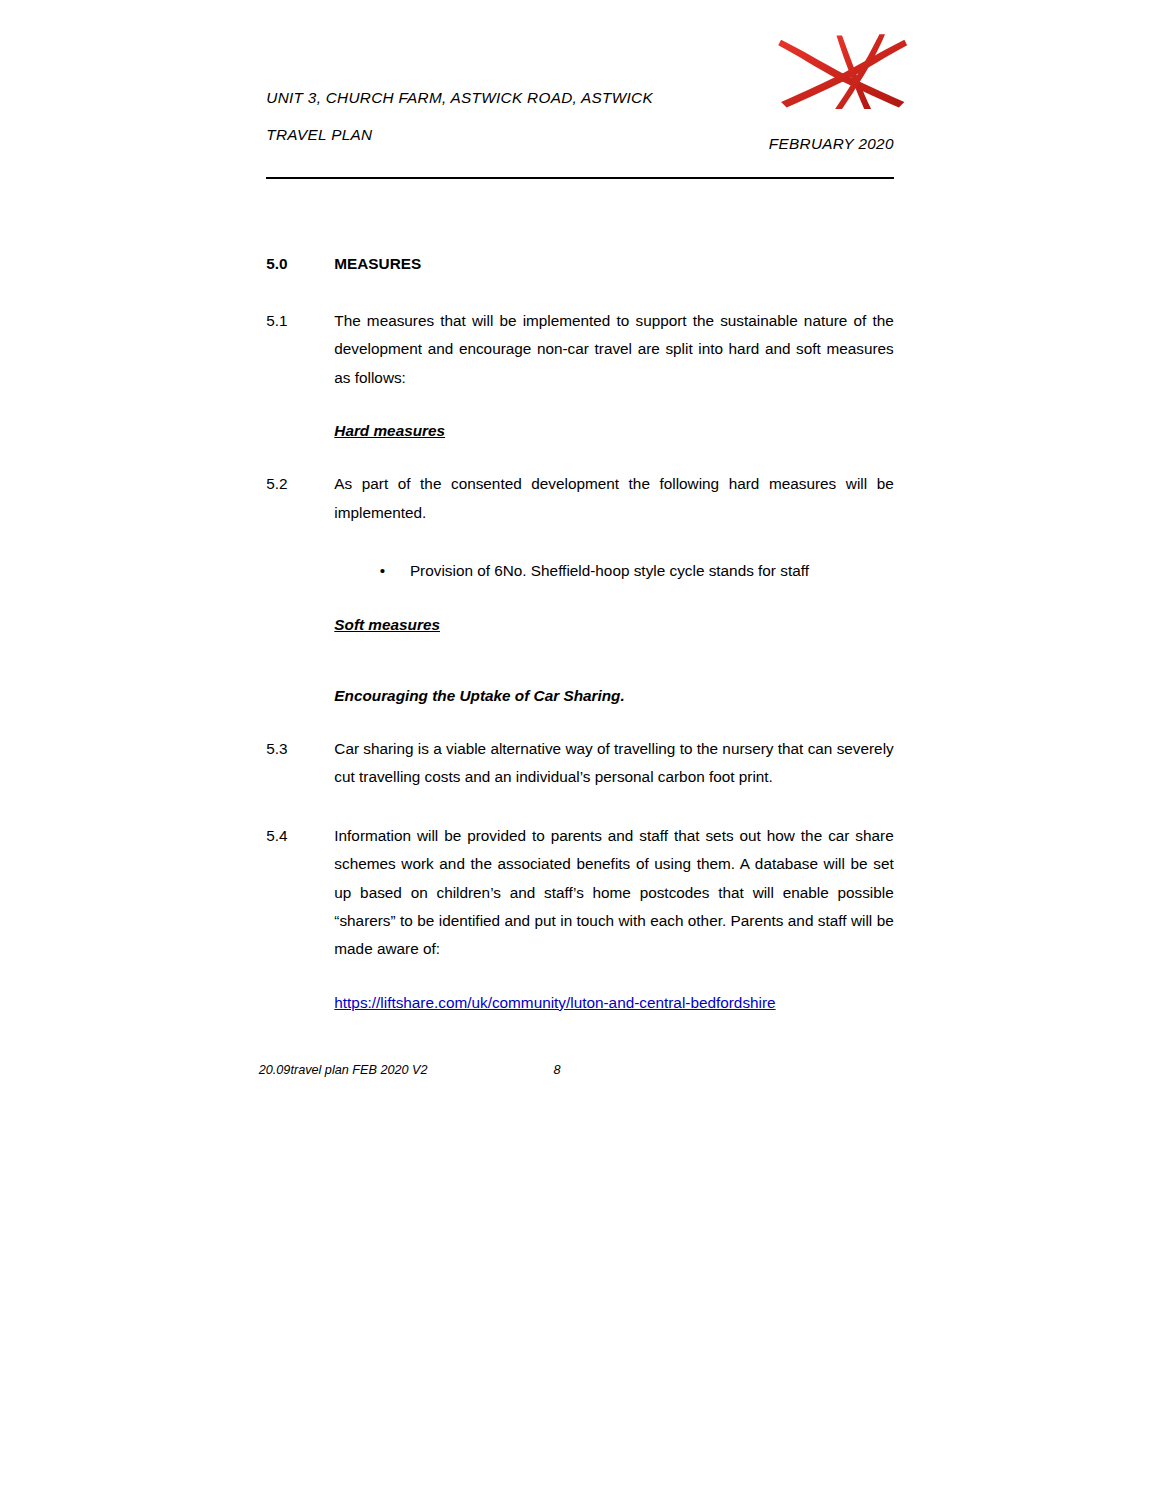UNIT 3, CHURCH FARM, ASTWICK ROAD, ASTWICK
TRAVEL PLAN
FEBRUARY 2020
5.0 MEASURES
5.1 The measures that will be implemented to support the sustainable nature of the development and encourage non-car travel are split into hard and soft measures as follows:
Hard measures
5.2 As part of the consented development the following hard measures will be implemented.
• Provision of 6No. Sheffield-hoop style cycle stands for staff
Soft measures
Encouraging the Uptake of Car Sharing.
5.3 Car sharing is a viable alternative way of travelling to the nursery that can severely cut travelling costs and an individual’s personal carbon foot print.
5.4 Information will be provided to parents and staff that sets out how the car share schemes work and the associated benefits of using them. A database will be set up based on children’s and staff’s home postcodes that will enable possible “sharers” to be identified and put in touch with each other. Parents and staff will be made aware of:
https://liftshare.com/uk/community/luton-and-central-bedfordshire
20.09travel plan FEB 2020 V2 8